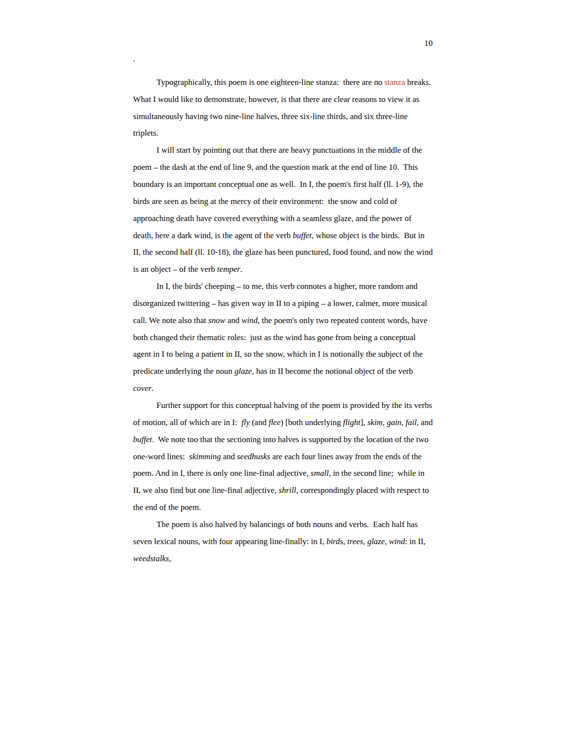10
.
Typographically, this poem is one eighteen-line stanza: there are no stanza breaks. What I would like to demonstrate, however, is that there are clear reasons to view it as simultaneously having two nine-line halves, three six-line thirds, and six three-line triplets.
I will start by pointing out that there are heavy punctuations in the middle of the poem – the dash at the end of line 9, and the question mark at the end of line 10. This boundary is an important conceptual one as well. In I, the poem's first half (ll. 1-9), the birds are seen as being at the mercy of their environment: the snow and cold of approaching death have covered everything with a seamless glaze, and the power of death, here a dark wind, is the agent of the verb buffet, whose object is the birds. But in II, the second half (ll. 10-18), the glaze has been punctured, food found, and now the wind is an object – of the verb temper.
In I, the birds' cheeping – to me, this verb connotes a higher, more random and disorganized twittering – has given way in II to a piping – a lower, calmer, more musical call. We note also that snow and wind, the poem's only two repeated content words, have both changed their thematic roles: just as the wind has gone from being a conceptual agent in I to being a patient in II, so the snow, which in I is notionally the subject of the predicate underlying the noun glaze, has in II become the notional object of the verb cover.
Further support for this conceptual halving of the poem is provided by the its verbs of motion, all of which are in I: fly (and flee) [both underlying flight], skim, gain, fail, and buffet. We note too that the sectioning into halves is supported by the location of the two one-word lines: skimming and seedhusks are each four lines away from the ends of the poem. And in I, there is only one line-final adjective, small, in the second line; while in II, we also find but one line-final adjective, shrill, correspondingly placed with respect to the end of the poem.
The poem is also halved by balancings of both nouns and verbs. Each half has seven lexical nouns, with four appearing line-finally: in I, birds, trees, glaze, wind: in II, weedstalks,